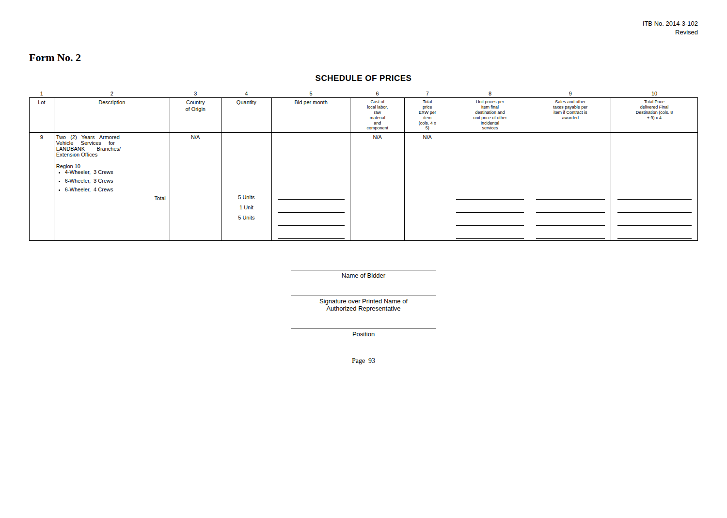ITB No. 2014-3-102
Revised
Form No. 2
SCHEDULE OF PRICES
| 1 | 2 | 3 | 4 | 5 | 6 | 7 | 8 | 9 | 10 |
| --- | --- | --- | --- | --- | --- | --- | --- | --- | --- |
| Lot | Description | Country of Origin | Quantity | Bid per month | Cost of local labor, raw material and component | Total price EXW per item (cols. 4 x 5) | Unit prices per item final destination and unit price of other incidental services | Sales and other taxes payable per item if Contract is awarded | Total Price delivered Final Destination (cols. 8 + 9) x 4 |
| 9 | Two (2) Years Armored Vehicle Services for LANDBANK Branches/ Extension Offices Region 10 4-Wheeler, 3 Crews 6-Wheeler, 3 Crews 6-Wheeler, 4 Crews Total | N/A | 5 Units 1 Unit 5 Units | | N/A | N/A | | | |
Name of Bidder
Signature over Printed Name of
Authorized Representative
Position
Page 93